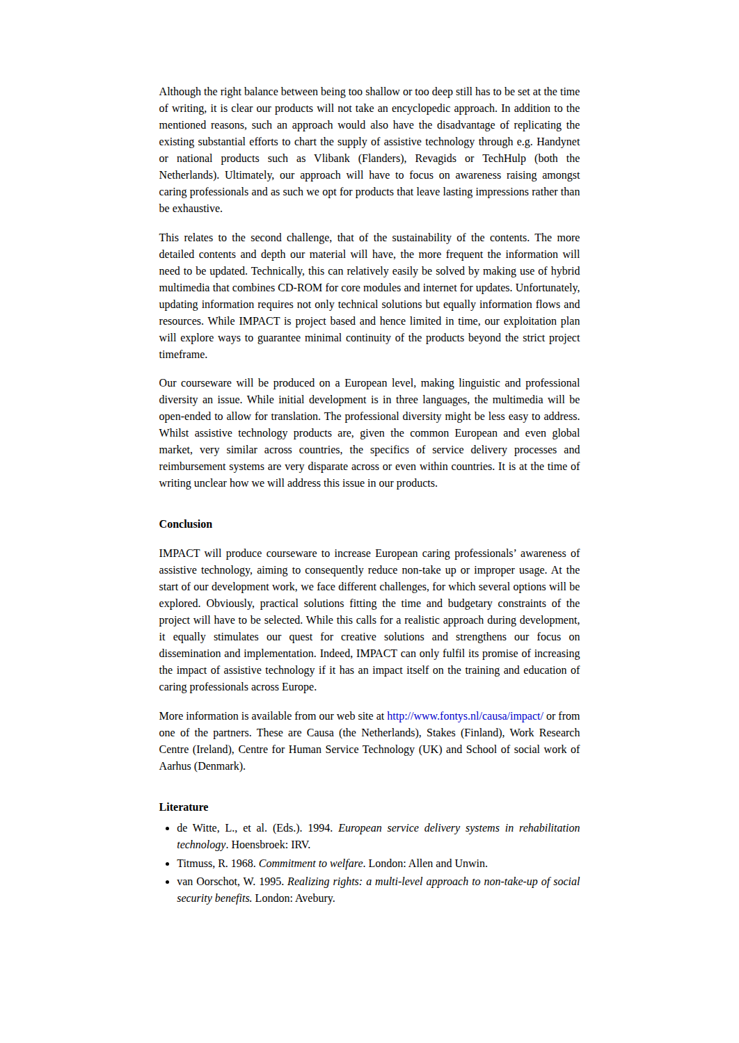Although the right balance between being too shallow or too deep still has to be set at the time of writing, it is clear our products will not take an encyclopedic approach. In addition to the mentioned reasons, such an approach would also have the disadvantage of replicating the existing substantial efforts to chart the supply of assistive technology through e.g. Handynet or national products such as Vlibank (Flanders), Revagids or TechHulp (both the Netherlands). Ultimately, our approach will have to focus on awareness raising amongst caring professionals and as such we opt for products that leave lasting impressions rather than be exhaustive.
This relates to the second challenge, that of the sustainability of the contents. The more detailed contents and depth our material will have, the more frequent the information will need to be updated. Technically, this can relatively easily be solved by making use of hybrid multimedia that combines CD-ROM for core modules and internet for updates. Unfortunately, updating information requires not only technical solutions but equally information flows and resources. While IMPACT is project based and hence limited in time, our exploitation plan will explore ways to guarantee minimal continuity of the products beyond the strict project timeframe.
Our courseware will be produced on a European level, making linguistic and professional diversity an issue. While initial development is in three languages, the multimedia will be open-ended to allow for translation. The professional diversity might be less easy to address. Whilst assistive technology products are, given the common European and even global market, very similar across countries, the specifics of service delivery processes and reimbursement systems are very disparate across or even within countries. It is at the time of writing unclear how we will address this issue in our products.
Conclusion
IMPACT will produce courseware to increase European caring professionals’ awareness of assistive technology, aiming to consequently reduce non-take up or improper usage. At the start of our development work, we face different challenges, for which several options will be explored. Obviously, practical solutions fitting the time and budgetary constraints of the project will have to be selected. While this calls for a realistic approach during development, it equally stimulates our quest for creative solutions and strengthens our focus on dissemination and implementation. Indeed, IMPACT can only fulfil its promise of increasing the impact of assistive technology if it has an impact itself on the training and education of caring professionals across Europe.
More information is available from our web site at http://www.fontys.nl/causa/impact/ or from one of the partners. These are Causa (the Netherlands), Stakes (Finland), Work Research Centre (Ireland), Centre for Human Service Technology (UK) and School of social work of Aarhus (Denmark).
Literature
de Witte, L., et al. (Eds.). 1994. European service delivery systems in rehabilitation technology. Hoensbroek: IRV.
Titmuss, R. 1968. Commitment to welfare. London: Allen and Unwin.
van Oorschot, W. 1995. Realizing rights: a multi-level approach to non-take-up of social security benefits. London: Avebury.